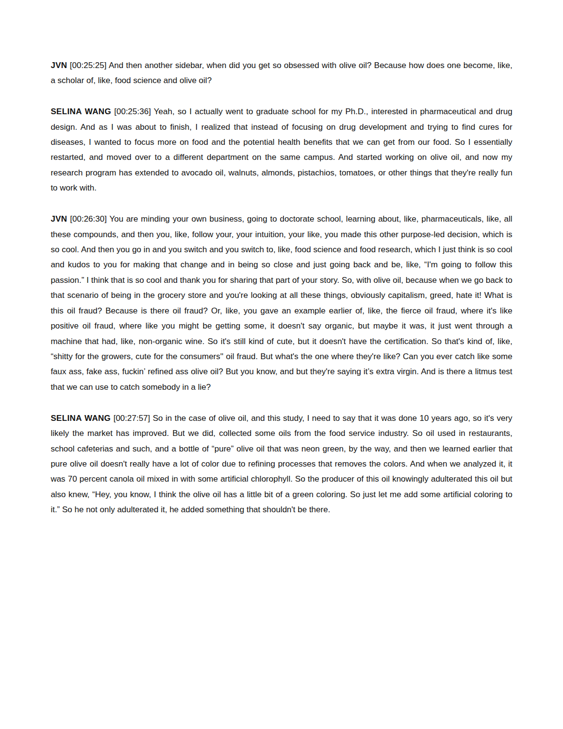JVN [00:25:25] And then another sidebar, when did you get so obsessed with olive oil? Because how does one become, like, a scholar of, like, food science and olive oil?
SELINA WANG [00:25:36] Yeah, so I actually went to graduate school for my Ph.D., interested in pharmaceutical and drug design. And as I was about to finish, I realized that instead of focusing on drug development and trying to find cures for diseases, I wanted to focus more on food and the potential health benefits that we can get from our food. So I essentially restarted, and moved over to a different department on the same campus. And started working on olive oil, and now my research program has extended to avocado oil, walnuts, almonds, pistachios, tomatoes, or other things that they're really fun to work with.
JVN [00:26:30] You are minding your own business, going to doctorate school, learning about, like, pharmaceuticals, like, all these compounds, and then you, like, follow your, your intuition, your like, you made this other purpose-led decision, which is so cool. And then you go in and you switch and you switch to, like, food science and food research, which I just think is so cool and kudos to you for making that change and in being so close and just going back and be, like, “I'm going to follow this passion.” I think that is so cool and thank you for sharing that part of your story. So, with olive oil, because when we go back to that scenario of being in the grocery store and you're looking at all these things, obviously capitalism, greed, hate it! What is this oil fraud? Because is there oil fraud? Or, like, you gave an example earlier of, like, the fierce oil fraud, where it's like positive oil fraud, where like you might be getting some, it doesn't say organic, but maybe it was, it just went through a machine that had, like, non-organic wine. So it's still kind of cute, but it doesn't have the certification. So that's kind of, like, “shitty for the growers, cute for the consumers'' oil fraud. But what's the one where they're like? Can you ever catch like some faux ass, fake ass, fuckin’ refined ass olive oil? But you know, and but they're saying it’s extra virgin. And is there a litmus test that we can use to catch somebody in a lie?
SELINA WANG [00:27:57] So in the case of olive oil, and this study, I need to say that it was done 10 years ago, so it's very likely the market has improved. But we did, collected some oils from the food service industry. So oil used in restaurants, school cafeterias and such, and a bottle of “pure” olive oil that was neon green, by the way, and then we learned earlier that pure olive oil doesn't really have a lot of color due to refining processes that removes the colors. And when we analyzed it, it was 70 percent canola oil mixed in with some artificial chlorophyll. So the producer of this oil knowingly adulterated this oil but also knew, “Hey, you know, I think the olive oil has a little bit of a green coloring. So just let me add some artificial coloring to it.” So he not only adulterated it, he added something that shouldn't be there.